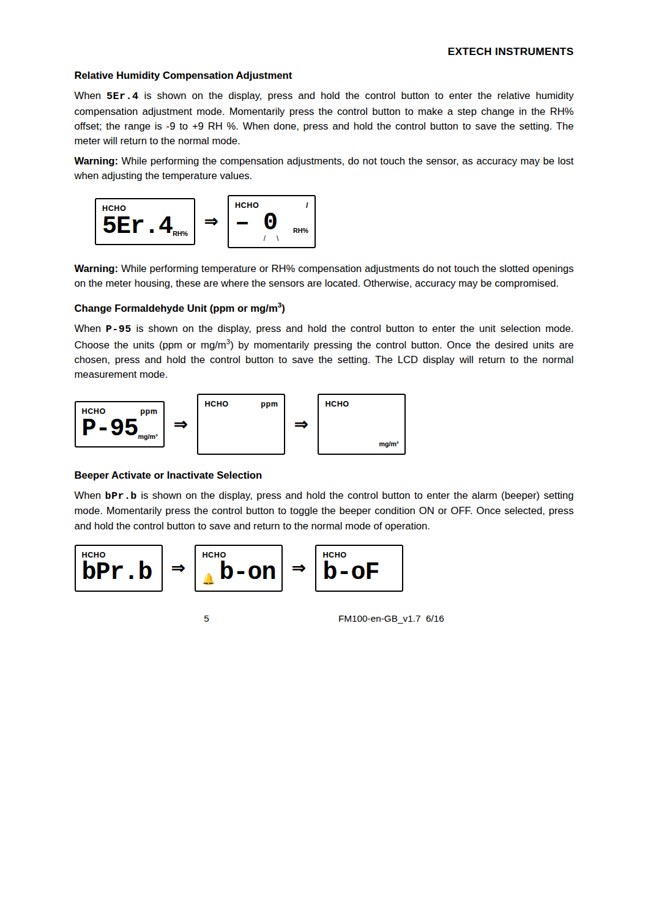EXTECH INSTRUMENTS
Relative Humidity Compensation Adjustment
When 5Er.4 is shown on the display, press and hold the control button to enter the relative humidity compensation adjustment mode. Momentarily press the control button to make a step change in the RH% offset; the range is -9 to +9 RH %. When done, press and hold the control button to save the setting. The meter will return to the normal mode.
Warning: While performing the compensation adjustments, do not touch the sensor, as accuracy may be lost when adjusting the temperature values.
HCHO
5Er.4 RH%
⇒
HCHO/
– 0 RH%
/ \
Warning: While performing temperature or RH% compensation adjustments do not touch the slotted openings on the meter housing, these are where the sensors are located. Otherwise, accuracy may be compromised.
Change Formaldehyde Unit (ppm or mg/m3)
When P-95 is shown on the display, press and hold the control button to enter the unit selection mode. Choose the units (ppm or mg/m3) by momentarily pressing the control button. Once the desired units are chosen, press and hold the control button to save the setting. The LCD display will return to the normal measurement mode.
HCHO ppm
P-95 mg/m³
⇒
HCHO ppm
⇒
HCHO
mg/m³
Beeper Activate or Inactivate Selection
When bPr.b is shown on the display, press and hold the control button to enter the alarm (beeper) setting mode. Momentarily press the control button to toggle the beeper condition ON or OFF. Once selected, press and hold the control button to save and return to the normal mode of operation.
HCHO
bPr.b
⇒
HCHO
🔔b-on
⇒
HCHO
b-oF
5 FM100-en-GB_v1.7 6/16